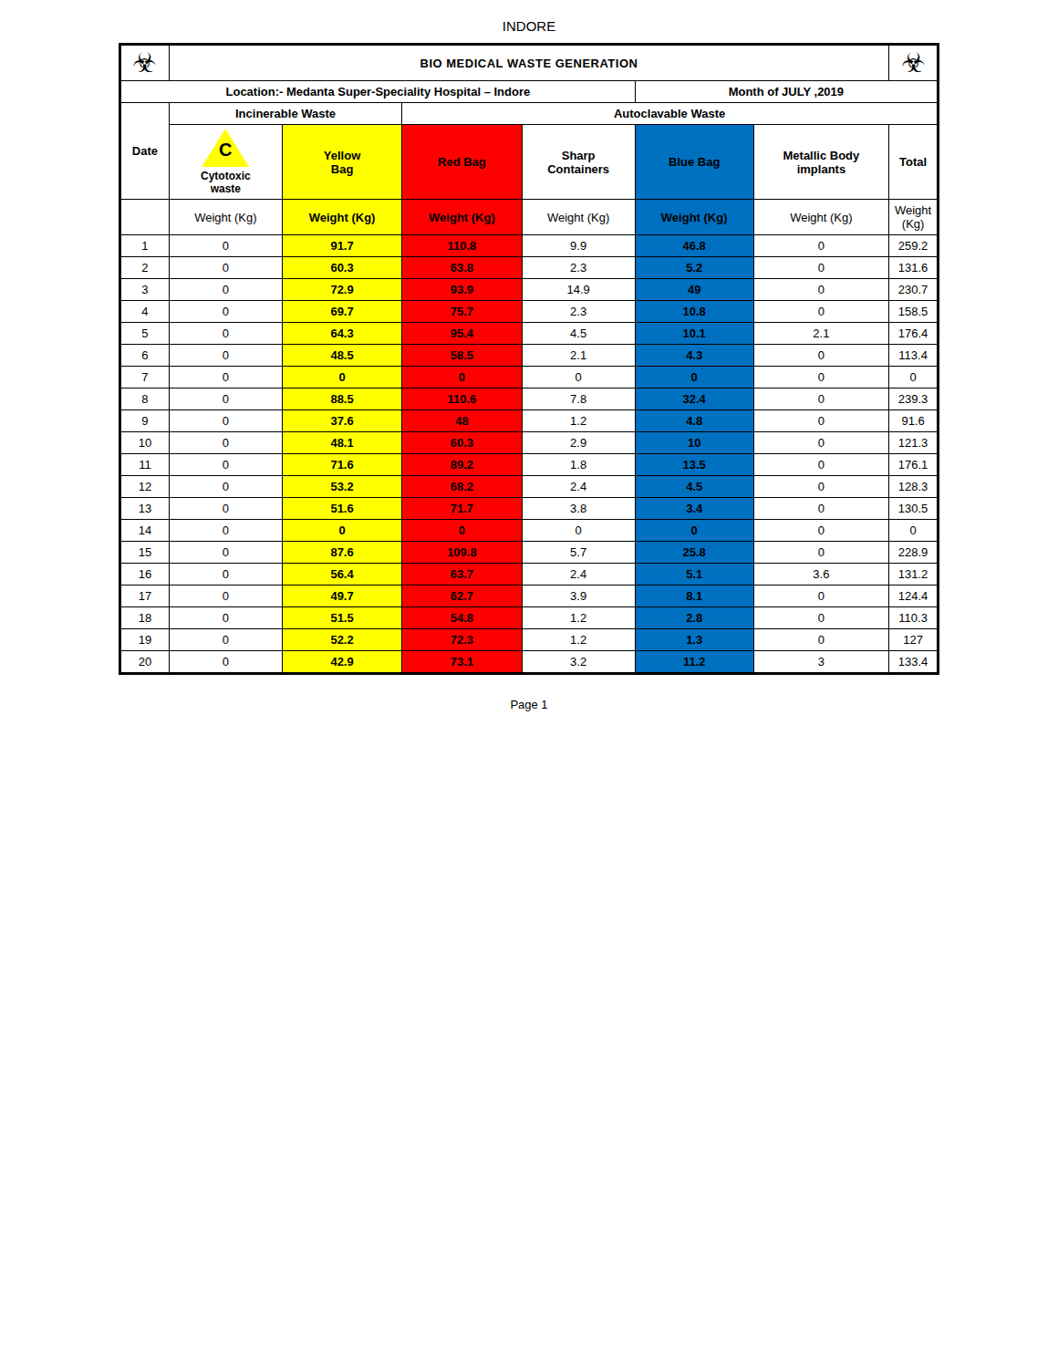INDORE
| ☣ | BIO MEDICAL WASTE GENERATION | ☣ |
| Location:- Medanta Super-Speciality Hospital – Indore | Month of JULY ,2019 |
| Date | Incinerable Waste | Autoclavable Waste |
| C Cytotoxic waste | Yellow Bag | Red Bag | Sharp Containers | Blue Bag | Metallic Body implants | Total |
| | Weight (Kg) | Weight (Kg) | Weight (Kg) | Weight (Kg) | Weight (Kg) | Weight (Kg) | Weight (Kg) |
| 1 | 0 | 91.7 | 110.8 | 9.9 | 46.8 | 0 | 259.2 |
| 2 | 0 | 60.3 | 63.8 | 2.3 | 5.2 | 0 | 131.6 |
| 3 | 0 | 72.9 | 93.9 | 14.9 | 49 | 0 | 230.7 |
| 4 | 0 | 69.7 | 75.7 | 2.3 | 10.8 | 0 | 158.5 |
| 5 | 0 | 64.3 | 95.4 | 4.5 | 10.1 | 2.1 | 176.4 |
| 6 | 0 | 48.5 | 58.5 | 2.1 | 4.3 | 0 | 113.4 |
| 7 | 0 | 0 | 0 | 0 | 0 | 0 | 0 |
| 8 | 0 | 88.5 | 110.6 | 7.8 | 32.4 | 0 | 239.3 |
| 9 | 0 | 37.6 | 48 | 1.2 | 4.8 | 0 | 91.6 |
| 10 | 0 | 48.1 | 60.3 | 2.9 | 10 | 0 | 121.3 |
| 11 | 0 | 71.6 | 89.2 | 1.8 | 13.5 | 0 | 176.1 |
| 12 | 0 | 53.2 | 68.2 | 2.4 | 4.5 | 0 | 128.3 |
| 13 | 0 | 51.6 | 71.7 | 3.8 | 3.4 | 0 | 130.5 |
| 14 | 0 | 0 | 0 | 0 | 0 | 0 | 0 |
| 15 | 0 | 87.6 | 109.8 | 5.7 | 25.8 | 0 | 228.9 |
| 16 | 0 | 56.4 | 63.7 | 2.4 | 5.1 | 3.6 | 131.2 |
| 17 | 0 | 49.7 | 62.7 | 3.9 | 8.1 | 0 | 124.4 |
| 18 | 0 | 51.5 | 54.8 | 1.2 | 2.8 | 0 | 110.3 |
| 19 | 0 | 52.2 | 72.3 | 1.2 | 1.3 | 0 | 127 |
| 20 | 0 | 42.9 | 73.1 | 3.2 | 11.2 | 3 | 133.4 |
Page 1